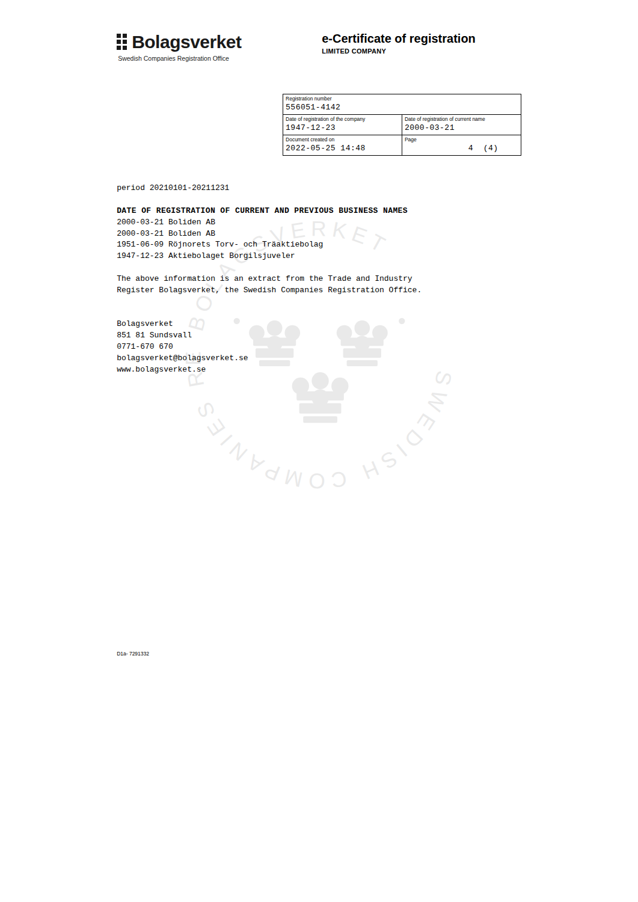Bolagsverket
Swedish Companies Registration Office
e-Certificate of registration
LIMITED COMPANY
| Registration number 556051-4142 |
| Date of registration of the company 1947-12-23 | Date of registration of current name 2000-03-21 |
| Document created on 2022-05-25 14:48 | Page 4 (4) |
BOLAGSVERKET SWEDISH COMPANIES REGISTRATION OFFICE
period 20210101-20211231
DATE OF REGISTRATION OF CURRENT AND PREVIOUS BUSINESS NAMES
2000-03-21 Boliden AB
2000-03-21 Boliden AB
1951-06-09 Röjnorets Torv- och Träaktiebolag
1947-12-23 Aktiebolaget Borgilsjuveler
The above information is an extract from the Trade and Industry
Register Bolagsverket, the Swedish Companies Registration Office.
Bolagsverket
851 81 Sundsvall
0771-670 670
bolagsverket@bolagsverket.se
www.bolagsverket.se
D1a- 7291332